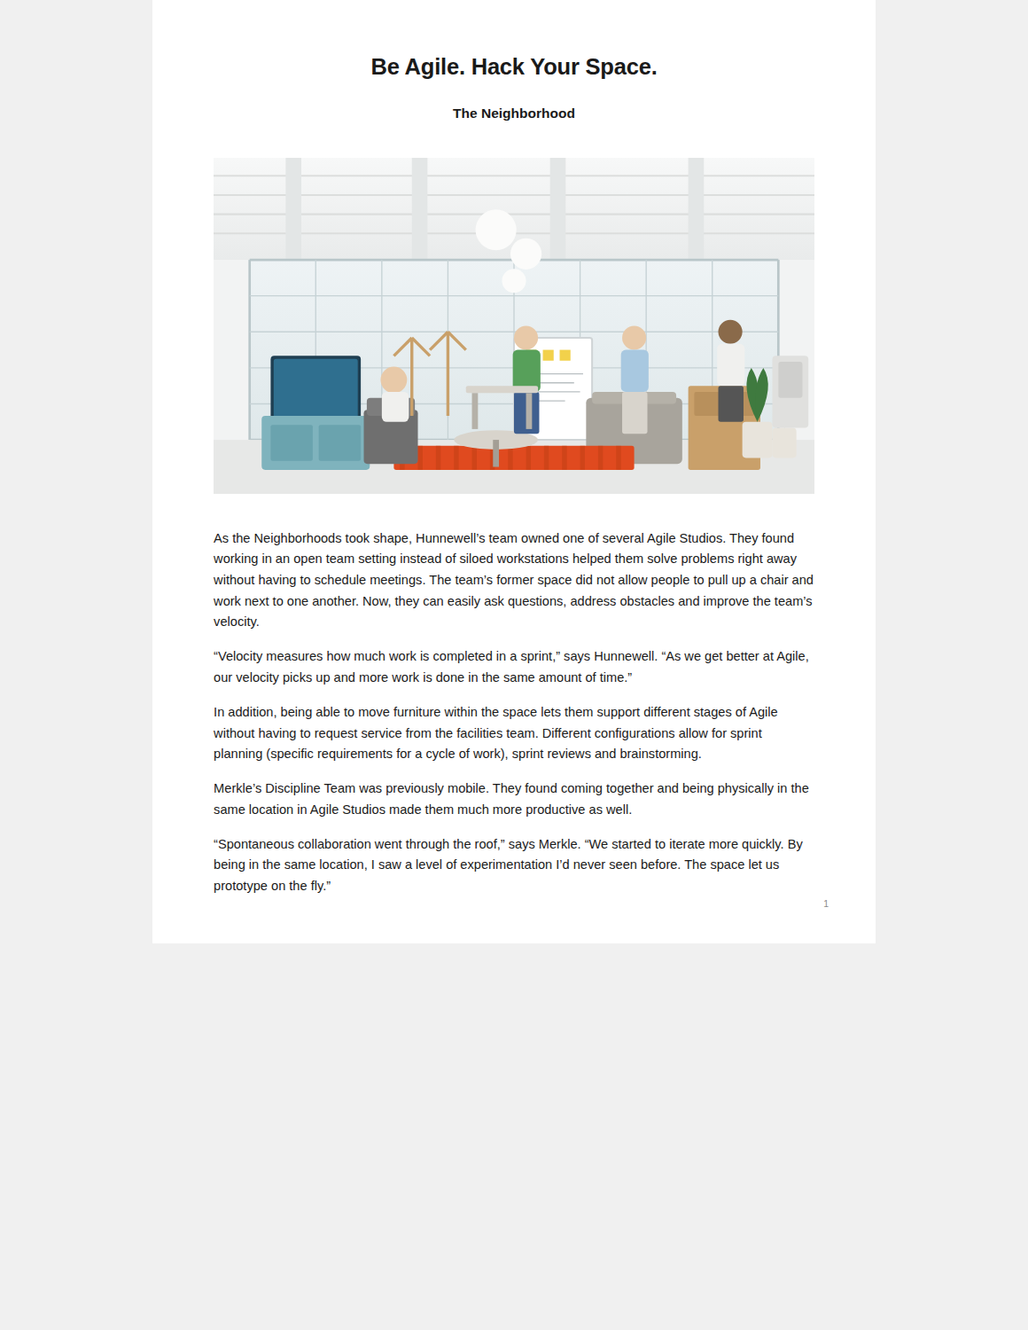Be Agile. Hack Your Space.
The Neighborhood
As the Neighborhoods took shape, Hunnewell’s team owned one of several Agile Studios. They found working in an open team setting instead of siloed workstations helped them solve problems right away without having to schedule meetings. The team’s former space did not allow people to pull up a chair and work next to one another. Now, they can easily ask questions, address obstacles and improve the team’s velocity.
“Velocity measures how much work is completed in a sprint,” says Hunnewell. “As we get better at Agile, our velocity picks up and more work is done in the same amount of time.”
In addition, being able to move furniture within the space lets them support different stages of Agile without having to request service from the facilities team. Different configurations allow for sprint planning (specific requirements for a cycle of work), sprint reviews and brainstorming.
Merkle’s Discipline Team was previously mobile. They found coming together and being physically in the same location in Agile Studios made them much more productive as well.
“Spontaneous collaboration went through the roof,” says Merkle. “We started to iterate more quickly. By being in the same location, I saw a level of experimentation I’d never seen before. The space let us prototype on the fly.”
1